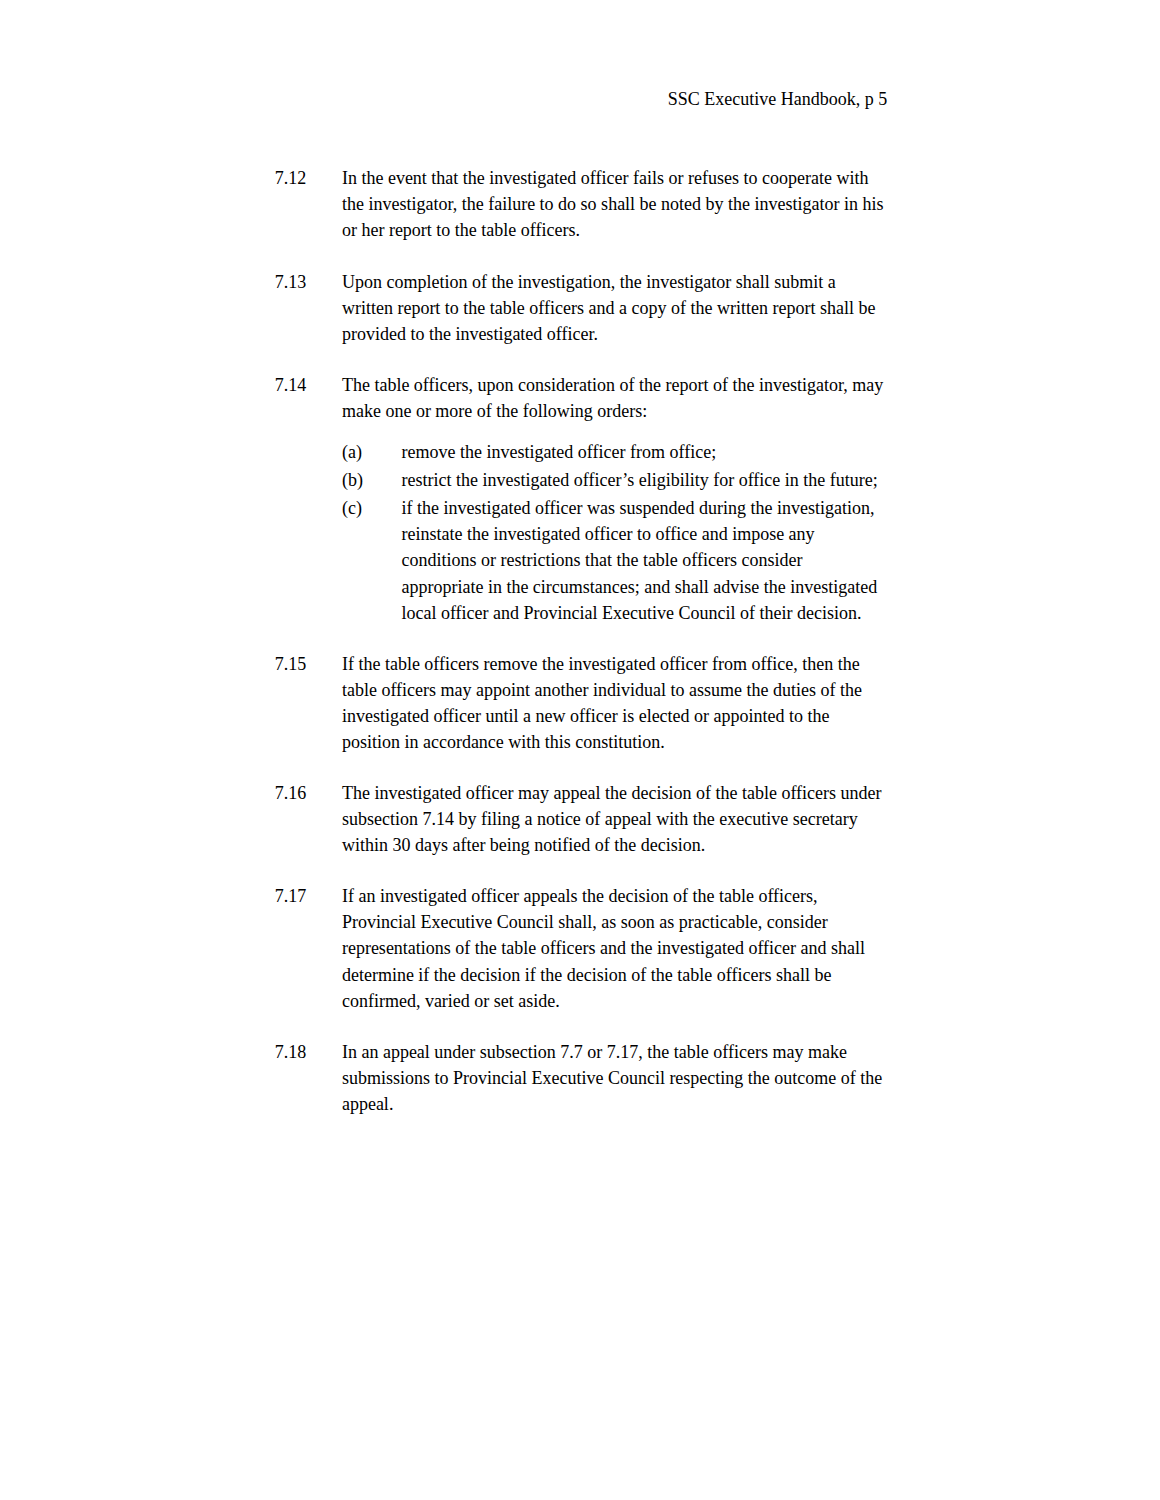SSC Executive Handbook, p 5
7.12
In the event that the investigated officer fails or refuses to cooperate with the investigator, the failure to do so shall be noted by the investigator in his or her report to the table officers.
7.13
Upon completion of the investigation, the investigator shall submit a written report to the table officers and a copy of the written report shall be provided to the investigated officer.
7.14
The table officers, upon consideration of the report of the investigator, may make one or more of the following orders:
(a)
remove the investigated officer from office;
(b)
restrict the investigated officer’s eligibility for office in the future;
(c)
if the investigated officer was suspended during the investigation, reinstate the investigated officer to office and impose any conditions or restrictions that the table officers consider appropriate in the circumstances; and shall advise the investigated local officer and Provincial Executive Council of their decision.
7.15
If the table officers remove the investigated officer from office, then the table officers may appoint another individual to assume the duties of the investigated officer until a new officer is elected or appointed to the position in accordance with this constitution.
7.16
The investigated officer may appeal the decision of the table officers under subsection 7.14 by filing a notice of appeal with the executive secretary within 30 days after being notified of the decision.
7.17
If an investigated officer appeals the decision of the table officers, Provincial Executive Council shall, as soon as practicable, consider representations of the table officers and the investigated officer and shall determine if the decision if the decision of the table officers shall be confirmed, varied or set aside.
7.18
In an appeal under subsection 7.7 or 7.17, the table officers may make submissions to Provincial Executive Council respecting the outcome of the appeal.